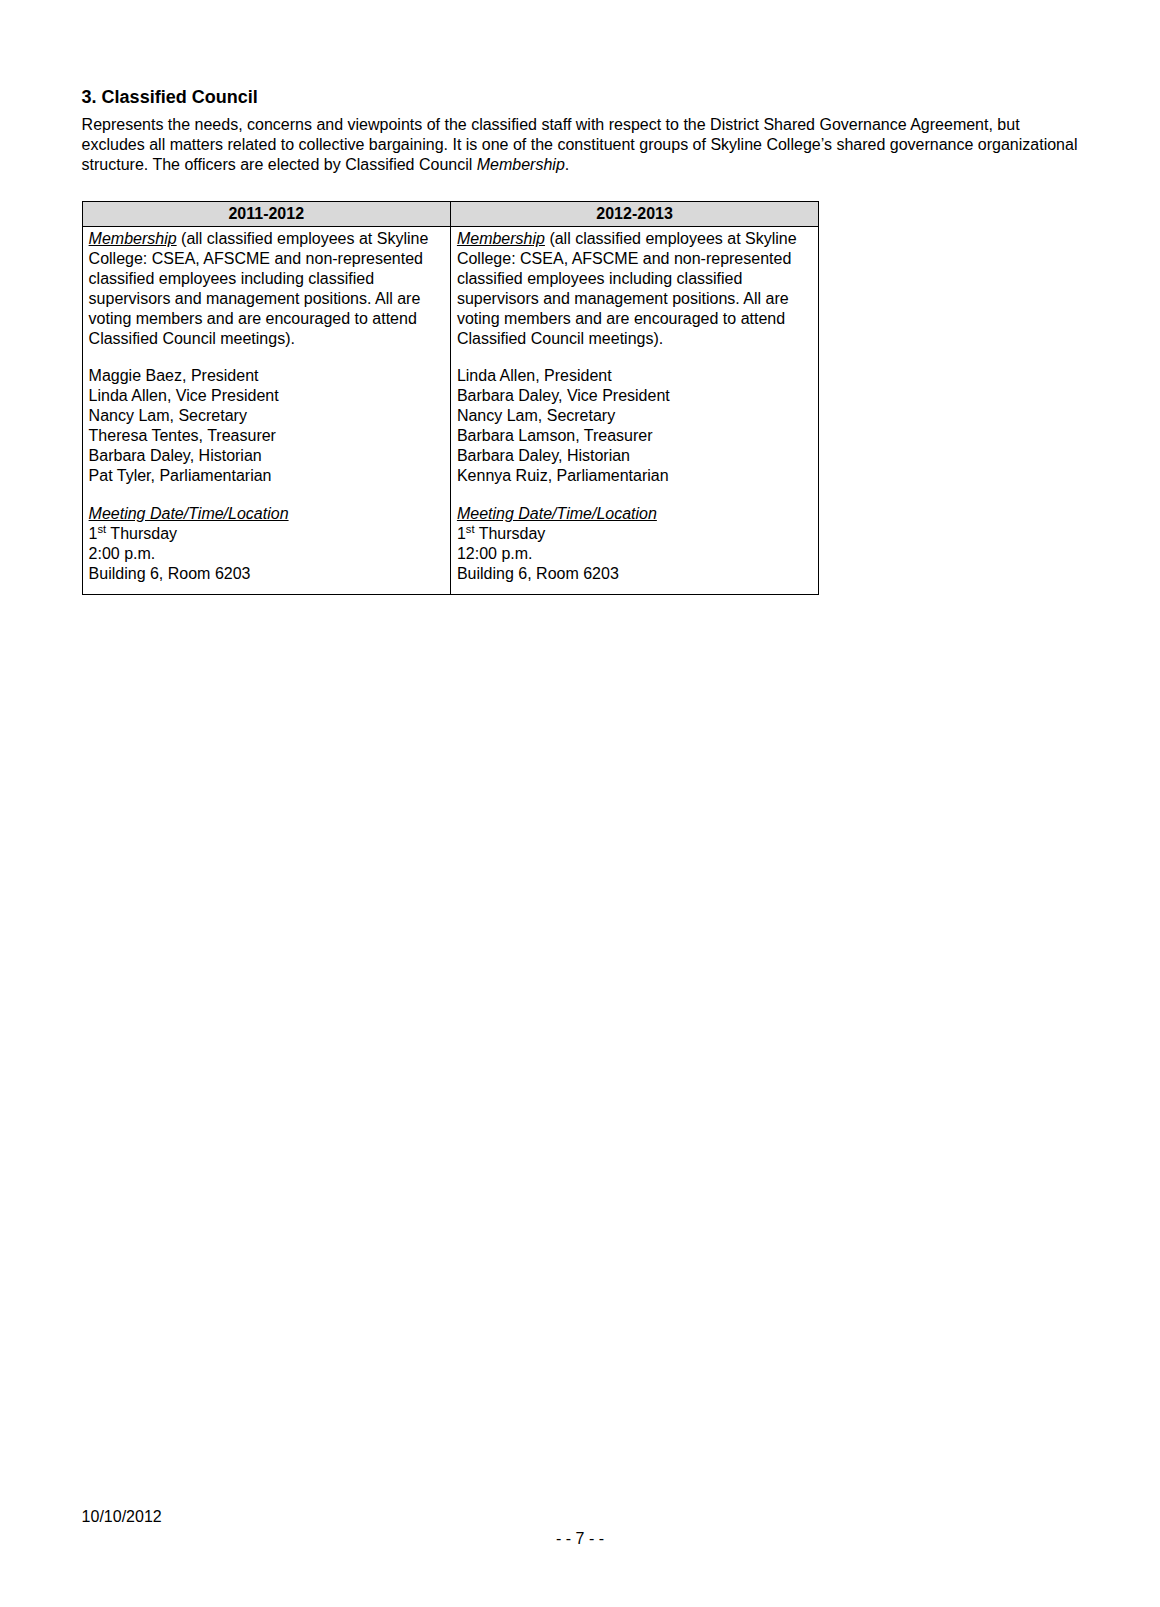3. Classified Council
Represents the needs, concerns and viewpoints of the classified staff with respect to the District Shared Governance Agreement, but excludes all matters related to collective bargaining. It is one of the constituent groups of Skyline College’s shared governance organizational structure. The officers are elected by Classified Council Membership.
| 2011-2012 | 2012-2013 |
| --- | --- |
| Membership (all classified employees at Skyline College: CSEA, AFSCME and non-represented classified employees including classified supervisors and management positions. All are voting members and are encouraged to attend Classified Council meetings). Maggie Baez, President Linda Allen, Vice President Nancy Lam, Secretary Theresa Tentes, Treasurer Barbara Daley, Historian Pat Tyler, Parliamentarian Meeting Date/Time/Location 1 st Thursday 2:00 p.m. Building 6, Room 6203 | Membership (all classified employees at Skyline College: CSEA, AFSCME and non-represented classified employees including classified supervisors and management positions. All are voting members and are encouraged to attend Classified Council meetings). Linda Allen, President Barbara Daley, Vice President Nancy Lam, Secretary Barbara Lamson, Treasurer Barbara Daley, Historian Kennya Ruiz, Parliamentarian Meeting Date/Time/Location 1 st Thursday 12:00 p.m. Building 6, Room 6203 |
10/10/2012
- - 7 - -